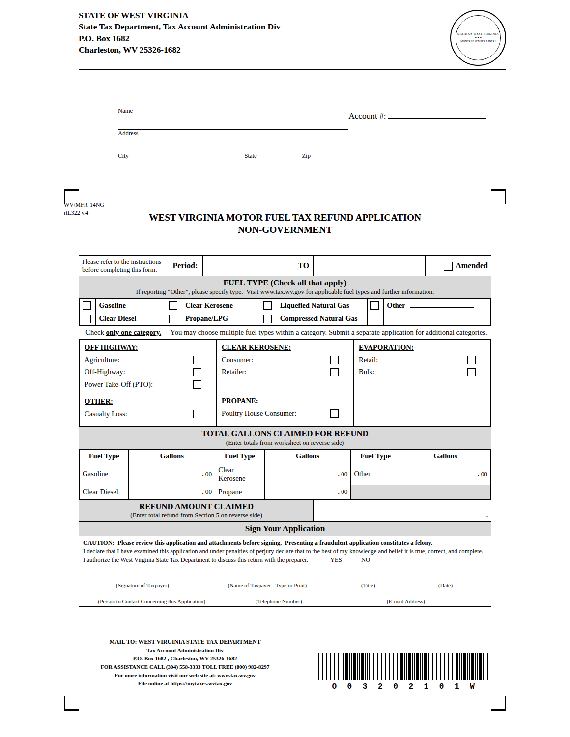STATE OF WEST VIRGINIA
State Tax Department, Tax Account Administration Div
P.O. Box 1682
Charleston, WV 25326-1682
STATE OF WEST VIRGINIA
★ ★ ★
MONTANI SEMPER LIBERI
Name
Address
City State Zip
Account #:
WV/MFR-14NG
rtL322 v.4
WEST VIRGINIA MOTOR FUEL TAX REFUND APPLICATION
NON-GOVERNMENT
| Please refer to the instructions before completing this form. | Period: | | TO | | Amended |
| FUEL TYPE (Check all that apply) If reporting “Other”, please specify type. Visit www.tax.wv.gov for applicable fuel types and further information. |
| / / Gasoline / / Clear Kerosene / / Liquefied Natural Gas / / Other / / / Clear Diesel / / Propane/LPG / / Compressed Natural Gas / / / |
| Check only one category. You may choose multiple fuel types within a category. Submit a separate application for additional categories. |
| / OFF HIGHWAY: Agriculture: Off-Highway: Power Take-Off (PTO): OTHER: Casualty Loss: / CLEAR KEROSENE: Consumer: Retailer: PROPANE: Poultry House Consumer: / EVAPORATION: Retail: Bulk: / |
| TOTAL GALLONS CLAIMED FOR REFUND (Enter totals from worksheet on reverse side) |
| / Fuel Type / Gallons / Fuel Type / Gallons / Fuel Type / Gallons / / --- / --- / --- / --- / --- / --- / / Gasoline / . 00 / Clear Kerosene / . 00 / Other / . 00 / / Clear Diesel / . 00 / Propane / . 00 / / / |
| REFUND AMOUNT CLAIMED (Enter total refund from Section 5 on reverse side) | . |
| Sign Your Application |
| CAUTION: Please review this application and attachments before signing. Presenting a fraudulent application constitutes a felony. I declare that I have examined this application and under penalties of perjury declare that to the best of my knowledge and belief it is true, correct, and complete. I authorize the West Virginia State Tax Department to discuss this return with the preparer. YES NO (Signature of Taxpayer) (Name of Taxpayer - Type or Print) (Title) (Date) (Person to Contact Concerning this Application) (Telephone Number) (E-mail Address) |
MAIL TO: WEST VIRGINIA STATE TAX DEPARTMENT
Tax Account Administration Div
P.O. Box 1682 , Charleston, WV 25326-1682
FOR ASSISTANCE CALL (304) 558-3333 TOLL FREE (800) 982-8297
For more information visit our web site at: www.tax.wv.gov
File online at https://mytaxes.wvtax.gov
O 0 3 2 0 2 1 0 1 W